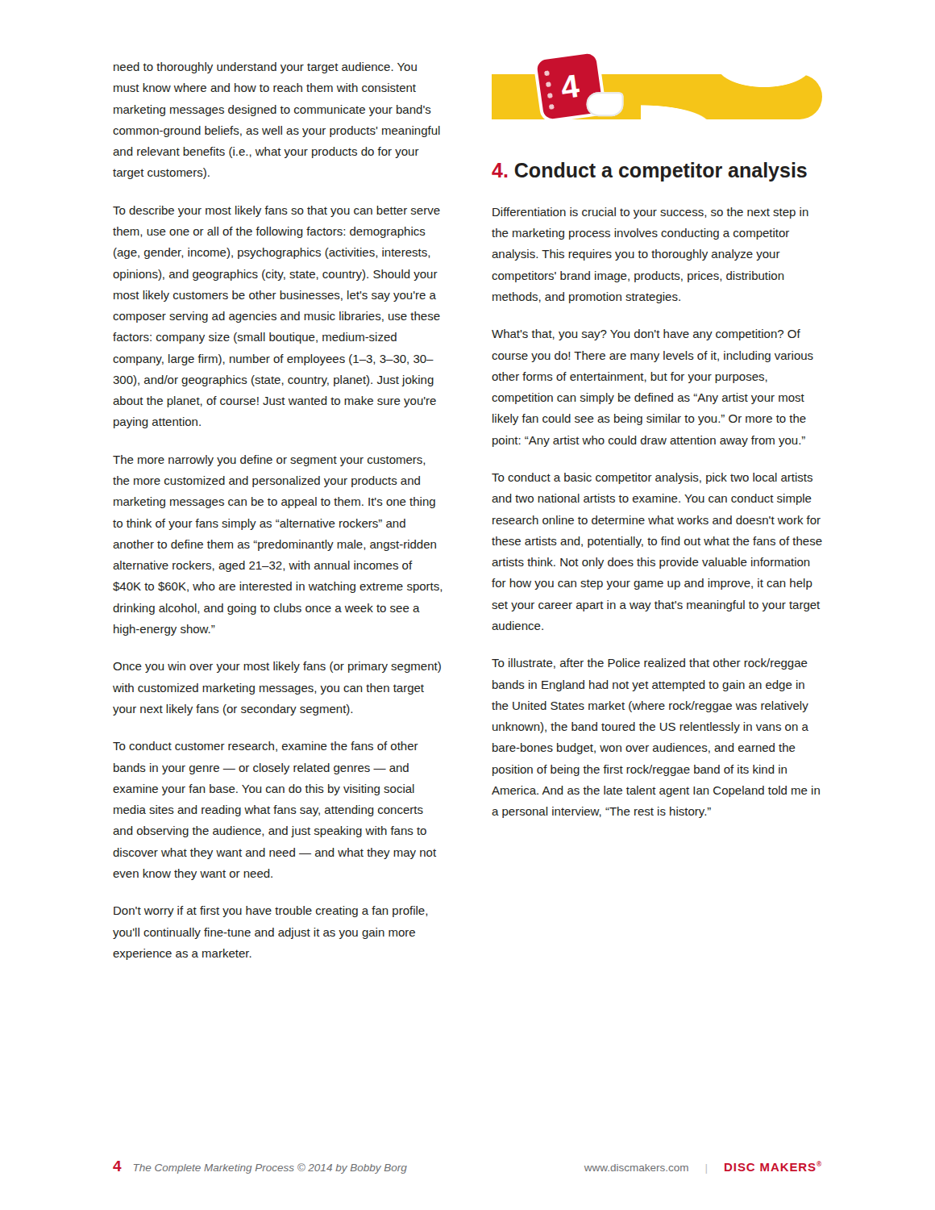need to thoroughly understand your target audience. You must know where and how to reach them with consistent marketing messages designed to communicate your band's common-ground beliefs, as well as your products' meaningful and relevant benefits (i.e., what your products do for your target customers).
To describe your most likely fans so that you can better serve them, use one or all of the following factors: demographics (age, gender, income), psychographics (activities, interests, opinions), and geographics (city, state, country). Should your most likely customers be other businesses, let's say you're a composer serving ad agencies and music libraries, use these factors: company size (small boutique, medium-sized company, large firm), number of employees (1–3, 3–30, 30–300), and/or geographics (state, country, planet). Just joking about the planet, of course! Just wanted to make sure you're paying attention.
The more narrowly you define or segment your customers, the more customized and personalized your products and marketing messages can be to appeal to them. It's one thing to think of your fans simply as “alternative rockers” and another to define them as “predominantly male, angst-ridden alternative rockers, aged 21–32, with annual incomes of $40K to $60K, who are interested in watching extreme sports, drinking alcohol, and going to clubs once a week to see a high-energy show.”
Once you win over your most likely fans (or primary segment) with customized marketing messages, you can then target your next likely fans (or secondary segment).
To conduct customer research, examine the fans of other bands in your genre — or closely related genres — and examine your fan base. You can do this by visiting social media sites and reading what fans say, attending concerts and observing the audience, and just speaking with fans to discover what they want and need — and what they may not even know they want or need.
Don't worry if at first you have trouble creating a fan profile, you'll continually fine-tune and adjust it as you gain more experience as a marketer.
4
4. Conduct a competitor analysis
Differentiation is crucial to your success, so the next step in the marketing process involves conducting a competitor analysis. This requires you to thoroughly analyze your competitors' brand image, products, prices, distribution methods, and promotion strategies.
What's that, you say? You don't have any competition? Of course you do! There are many levels of it, including various other forms of entertainment, but for your purposes, competition can simply be defined as “Any artist your most likely fan could see as being similar to you.” Or more to the point: “Any artist who could draw attention away from you.”
To conduct a basic competitor analysis, pick two local artists and two national artists to examine. You can conduct simple research online to determine what works and doesn't work for these artists and, potentially, to find out what the fans of these artists think. Not only does this provide valuable information for how you can step your game up and improve, it can help set your career apart in a way that's meaningful to your target audience.
To illustrate, after the Police realized that other rock/reggae bands in England had not yet attempted to gain an edge in the United States market (where rock/reggae was relatively unknown), the band toured the US relentlessly in vans on a bare-bones budget, won over audiences, and earned the position of being the first rock/reggae band of its kind in America. And as the late talent agent Ian Copeland told me in a personal interview, “The rest is history.”
4 The Complete Marketing Process © 2014 by Bobby Borg www.discmakers.com | DISC MAKERS®